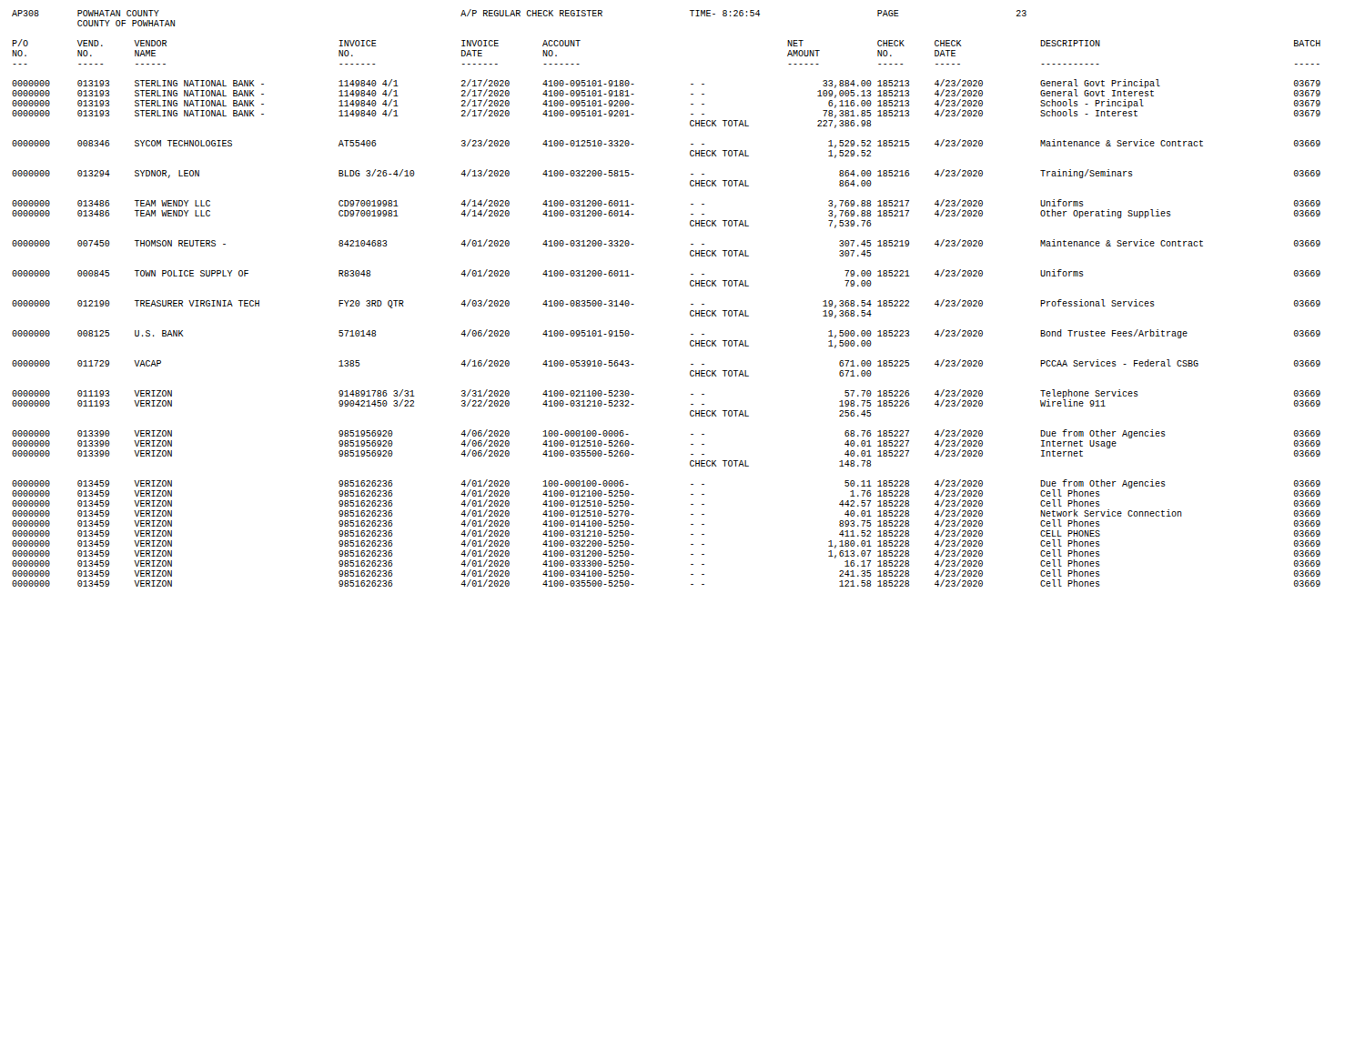| AP308 | POWHATAN COUNTY | A/P REGULAR CHECK REGISTER | TIME- 8:26:54 | PAGE | 23 | | | | |
| | COUNTY OF POWHATAN | | | | | | | | | | |
| P/O | VEND. | VENDOR | INVOICE | INVOICE | ACCOUNT | | NET | CHECK | CHECK | | DESCRIPTION | BATCH | |
| NO. | NO. | NAME | NO. | DATE | NO. | | AMOUNT | NO. | DATE | | | | |
| --- | ----- | ------ | ------- | ------- | ------- | | ------ | ----- | ----- | | ----------- | ----- | |
| 0000000 | 013193 | STERLING NATIONAL BANK - | 1149840 4/1 | 2/17/2020 | 4100-095101-9180- | - - | 33,884.00 | 185213 | 4/23/2020 | | General Govt Principal | 03679 | |
| 0000000 | 013193 | STERLING NATIONAL BANK - | 1149840 4/1 | 2/17/2020 | 4100-095101-9181- | - - | 109,005.13 | 185213 | 4/23/2020 | | General Govt Interest | 03679 | |
| 0000000 | 013193 | STERLING NATIONAL BANK - | 1149840 4/1 | 2/17/2020 | 4100-095101-9200- | - - | 6,116.00 | 185213 | 4/23/2020 | | Schools - Principal | 03679 | |
| 0000000 | 013193 | STERLING NATIONAL BANK - | 1149840 4/1 | 2/17/2020 | 4100-095101-9201- | - - | 78,381.85 | 185213 | 4/23/2020 | | Schools - Interest | 03679 | |
| | | | | | | CHECK TOTAL | 227,386.98 | | | | | | |
| 0000000 | 008346 | SYCOM TECHNOLOGIES | AT55406 | 3/23/2020 | 4100-012510-3320- | - - | 1,529.52 | 185215 | 4/23/2020 | | Maintenance & Service Contract | 03669 | |
| | | | | | | CHECK TOTAL | 1,529.52 | | | | | | |
| 0000000 | 013294 | SYDNOR, LEON | BLDG 3/26-4/10 | 4/13/2020 | 4100-032200-5815- | - - | 864.00 | 185216 | 4/23/2020 | | Training/Seminars | 03669 | |
| | | | | | | CHECK TOTAL | 864.00 | | | | | | |
| 0000000 | 013486 | TEAM WENDY LLC | CD970019981 | 4/14/2020 | 4100-031200-6011- | - - | 3,769.88 | 185217 | 4/23/2020 | | Uniforms | 03669 | |
| 0000000 | 013486 | TEAM WENDY LLC | CD970019981 | 4/14/2020 | 4100-031200-6014- | - - | 3,769.88 | 185217 | 4/23/2020 | | Other Operating Supplies | 03669 | |
| | | | | | | CHECK TOTAL | 7,539.76 | | | | | | |
| 0000000 | 007450 | THOMSON REUTERS - | 842104683 | 4/01/2020 | 4100-031200-3320- | - - | 307.45 | 185219 | 4/23/2020 | | Maintenance & Service Contract | 03669 | |
| | | | | | | CHECK TOTAL | 307.45 | | | | | | |
| 0000000 | 000845 | TOWN POLICE SUPPLY OF | R83048 | 4/01/2020 | 4100-031200-6011- | - - | 79.00 | 185221 | 4/23/2020 | | Uniforms | 03669 | |
| | | | | | | CHECK TOTAL | 79.00 | | | | | | |
| 0000000 | 012190 | TREASURER VIRGINIA TECH | FY20 3RD QTR | 4/03/2020 | 4100-083500-3140- | - - | 19,368.54 | 185222 | 4/23/2020 | | Professional Services | 03669 | |
| | | | | | | CHECK TOTAL | 19,368.54 | | | | | | |
| 0000000 | 008125 | U.S. BANK | 5710148 | 4/06/2020 | 4100-095101-9150- | - - | 1,500.00 | 185223 | 4/23/2020 | | Bond Trustee Fees/Arbitrage | 03669 | |
| | | | | | | CHECK TOTAL | 1,500.00 | | | | | | |
| 0000000 | 011729 | VACAP | 1385 | 4/16/2020 | 4100-053910-5643- | - - | 671.00 | 185225 | 4/23/2020 | | PCCAA Services - Federal CSBG | 03669 | |
| | | | | | | CHECK TOTAL | 671.00 | | | | | | |
| 0000000 | 011193 | VERIZON | 914891786 3/31 | 3/31/2020 | 4100-021100-5230- | - - | 57.70 | 185226 | 4/23/2020 | | Telephone Services | 03669 | |
| 0000000 | 011193 | VERIZON | 990421450 3/22 | 3/22/2020 | 4100-031210-5232- | - - | 198.75 | 185226 | 4/23/2020 | | Wireline 911 | 03669 | |
| | | | | | | CHECK TOTAL | 256.45 | | | | | | |
| 0000000 | 013390 | VERIZON | 9851956920 | 4/06/2020 | 100-000100-0006- | - - | 68.76 | 185227 | 4/23/2020 | | Due from Other Agencies | 03669 | |
| 0000000 | 013390 | VERIZON | 9851956920 | 4/06/2020 | 4100-012510-5260- | - - | 40.01 | 185227 | 4/23/2020 | | Internet Usage | 03669 | |
| 0000000 | 013390 | VERIZON | 9851956920 | 4/06/2020 | 4100-035500-5260- | - - | 40.01 | 185227 | 4/23/2020 | | Internet | 03669 | |
| | | | | | | CHECK TOTAL | 148.78 | | | | | | |
| 0000000 | 013459 | VERIZON | 9851626236 | 4/01/2020 | 100-000100-0006- | - - | 50.11 | 185228 | 4/23/2020 | | Due from Other Agencies | 03669 | |
| 0000000 | 013459 | VERIZON | 9851626236 | 4/01/2020 | 4100-012100-5250- | - - | 1.76 | 185228 | 4/23/2020 | | Cell Phones | 03669 | |
| 0000000 | 013459 | VERIZON | 9851626236 | 4/01/2020 | 4100-012510-5250- | - - | 442.57 | 185228 | 4/23/2020 | | Cell Phones | 03669 | |
| 0000000 | 013459 | VERIZON | 9851626236 | 4/01/2020 | 4100-012510-5270- | - - | 40.01 | 185228 | 4/23/2020 | | Network Service Connection | 03669 | |
| 0000000 | 013459 | VERIZON | 9851626236 | 4/01/2020 | 4100-014100-5250- | - - | 893.75 | 185228 | 4/23/2020 | | Cell Phones | 03669 | |
| 0000000 | 013459 | VERIZON | 9851626236 | 4/01/2020 | 4100-031210-5250- | - - | 411.52 | 185228 | 4/23/2020 | | CELL PHONES | 03669 | |
| 0000000 | 013459 | VERIZON | 9851626236 | 4/01/2020 | 4100-032200-5250- | - - | 1,180.01 | 185228 | 4/23/2020 | | Cell Phones | 03669 | |
| 0000000 | 013459 | VERIZON | 9851626236 | 4/01/2020 | 4100-031200-5250- | - - | 1,613.07 | 185228 | 4/23/2020 | | Cell Phones | 03669 | |
| 0000000 | 013459 | VERIZON | 9851626236 | 4/01/2020 | 4100-033300-5250- | - - | 16.17 | 185228 | 4/23/2020 | | Cell Phones | 03669 | |
| 0000000 | 013459 | VERIZON | 9851626236 | 4/01/2020 | 4100-034100-5250- | - - | 241.35 | 185228 | 4/23/2020 | | Cell Phones | 03669 | |
| 0000000 | 013459 | VERIZON | 9851626236 | 4/01/2020 | 4100-035500-5250- | - - | 121.58 | 185228 | 4/23/2020 | | Cell Phones | 03669 | |